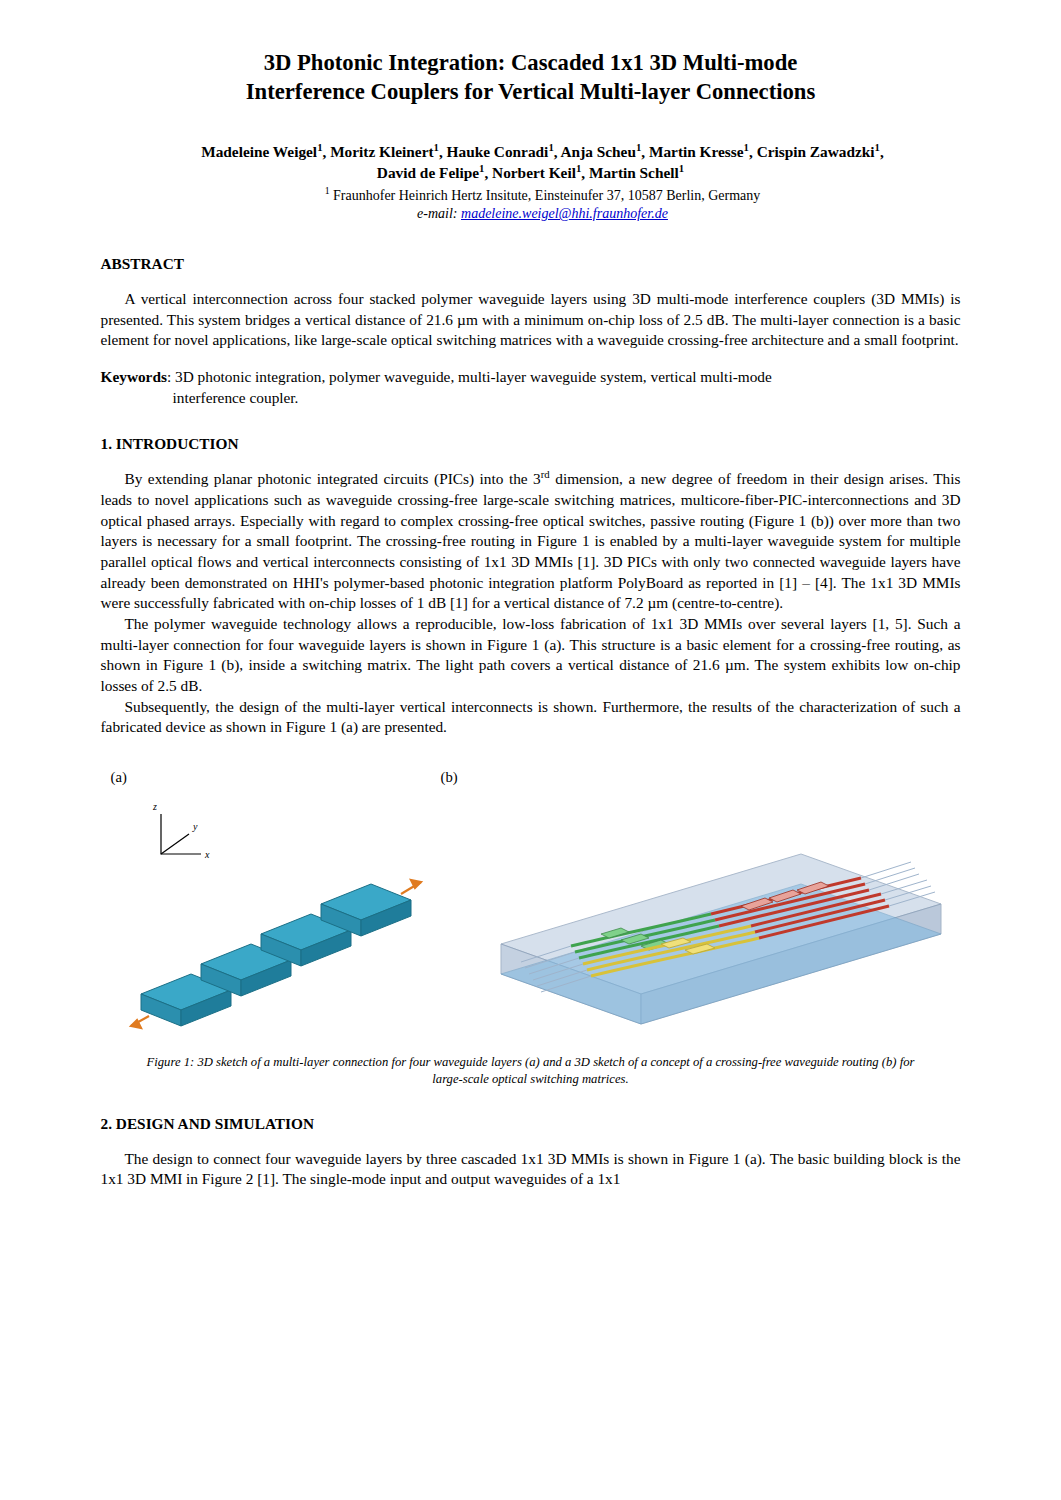3D Photonic Integration: Cascaded 1x1 3D Multi-mode
Interference Couplers for Vertical Multi-layer Connections
Madeleine Weigel1, Moritz Kleinert1, Hauke Conradi1, Anja Scheu1, Martin Kresse1, Crispin Zawadzki1,
David de Felipe1, Norbert Keil1, Martin Schell1
1 Fraunhofer Heinrich Hertz Insitute, Einsteinufer 37, 10587 Berlin, Germany
e-mail: madeleine.weigel@hhi.fraunhofer.de
ABSTRACT
A vertical interconnection across four stacked polymer waveguide layers using 3D multi-mode interference couplers (3D MMIs) is presented. This system bridges a vertical distance of 21.6 µm with a minimum on-chip loss of 2.5 dB. The multi-layer connection is a basic element for novel applications, like large-scale optical switching matrices with a waveguide crossing-free architecture and a small footprint.
Keywords: 3D photonic integration, polymer waveguide, multi-layer waveguide system, vertical multi-mode
interference coupler.
1. INTRODUCTION
By extending planar photonic integrated circuits (PICs) into the 3rd dimension, a new degree of freedom in their design arises. This leads to novel applications such as waveguide crossing-free large-scale switching matrices, multicore-fiber-PIC-interconnections and 3D optical phased arrays. Especially with regard to complex crossing-free optical switches, passive routing (Figure 1 (b)) over more than two layers is necessary for a small footprint. The crossing-free routing in Figure 1 is enabled by a multi-layer waveguide system for multiple parallel optical flows and vertical interconnects consisting of 1x1 3D MMIs [1]. 3D PICs with only two connected waveguide layers have already been demonstrated on HHI's polymer-based photonic integration platform PolyBoard as reported in [1] – [4]. The 1x1 3D MMIs were successfully fabricated with on-chip losses of 1 dB [1] for a vertical distance of 7.2 µm (centre-to-centre).
The polymer waveguide technology allows a reproducible, low-loss fabrication of 1x1 3D MMIs over several layers [1, 5]. Such a multi-layer connection for four waveguide layers is shown in Figure 1 (a). This structure is a basic element for a crossing-free routing, as shown in Figure 1 (b), inside a switching matrix. The light path covers a vertical distance of 21.6 µm. The system exhibits low on-chip losses of 2.5 dB.
Subsequently, the design of the multi-layer vertical interconnects is shown. Furthermore, the results of the characterization of such a fabricated device as shown in Figure 1 (a) are presented.
(a) (b)
z y x
Figure 1: 3D sketch of a multi-layer connection for four waveguide layers (a) and a 3D sketch of a concept of a crossing-free waveguide routing (b) for large-scale optical switching matrices.
2. DESIGN AND SIMULATION
The design to connect four waveguide layers by three cascaded 1x1 3D MMIs is shown in Figure 1 (a). The basic building block is the 1x1 3D MMI in Figure 2 [1]. The single-mode input and output waveguides of a 1x1